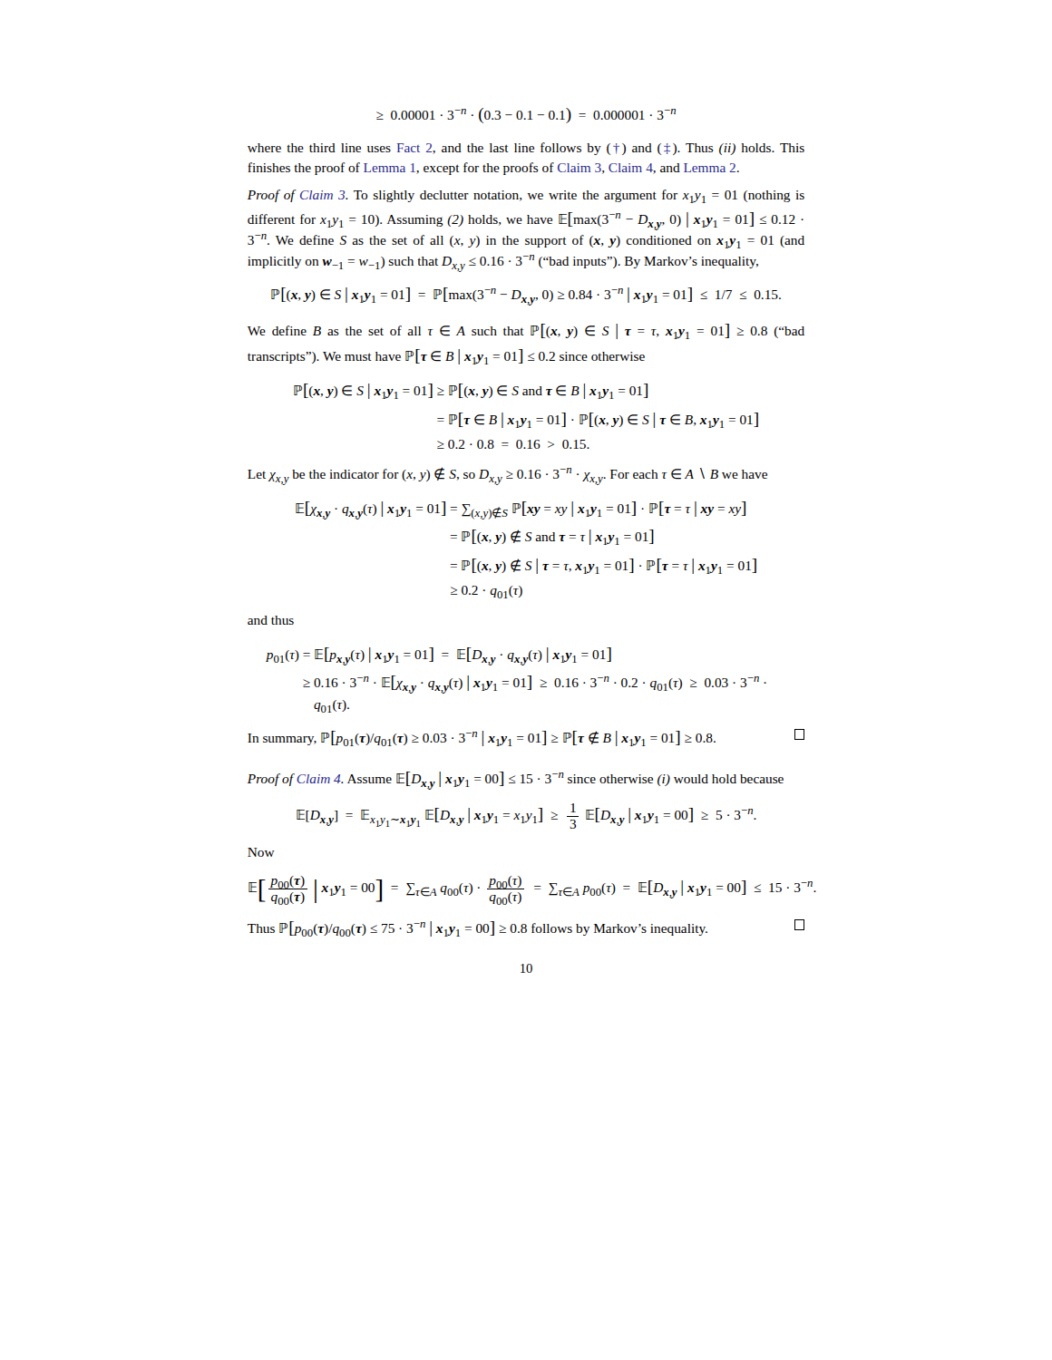≥ 0.00001 · 3−n · (0.3 − 0.1 − 0.1) = 0.000001 · 3−n
where the third line uses Fact 2, and the last line follows by (†) and (‡). Thus (ii) holds. This finishes the proof of Lemma 1, except for the proofs of Claim 3, Claim 4, and Lemma 2.
Proof of Claim 3. To slightly declutter notation, we write the argument for x1y1 = 01 (nothing is different for x1y1 = 10). Assuming (2) holds, we have 𝔼[max(3−n − Dx,y, 0) | x1y1 = 01] ≤ 0.12 · 3−n. We define S as the set of all (x, y) in the support of (x, y) conditioned on x1y1 = 01 (and implicitly on w−1 = w−1) such that Dx,y ≤ 0.16 · 3−n (“bad inputs”). By Markov’s inequality,
ℙ[(x, y) ∈ S | x1y1 = 01] = ℙ[max(3−n − Dx,y, 0) ≥ 0.84 · 3−n | x1y1 = 01] ≤ 1/7 ≤ 0.15.
We define B as the set of all τ ∈ A such that ℙ[(x, y) ∈ S | τ = τ, x1y1 = 01] ≥ 0.8 (“bad transcripts”). We must have ℙ[τ ∈ B | x1y1 = 01] ≤ 0.2 since otherwise
| ℙ [ ( x , y ) ∈ S / x 1 y 1 = 01 ] | ≥ | ℙ [ ( x , y ) ∈ S and τ ∈ B / x 1 y 1 = 01 ] |
| | = | ℙ [ τ ∈ B / x 1 y 1 = 01 ] · ℙ [ ( x , y ) ∈ S / τ ∈ B , x 1 y 1 = 01 ] |
| | ≥ | 0.2 · 0.8 = 0.16 > 0.15. |
Let χx,y be the indicator for (x, y) ∉ S, so Dx,y ≥ 0.16 · 3−n · χx,y. For each τ ∈ A ∖ B we have
| 𝔼 [ χ x , y · q x , y ( τ ) / x 1 y 1 = 01 ] | = | ∑ ( x , y )∉ S ℙ [ x y = xy / x 1 y 1 = 01 ] · ℙ [ τ = τ / x y = xy ] |
| | = | ℙ [ ( x , y ) ∉ S and τ = τ / x 1 y 1 = 01 ] |
| | = | ℙ [ ( x , y ) ∉ S / τ = τ , x 1 y 1 = 01 ] · ℙ [ τ = τ / x 1 y 1 = 01 ] |
| | ≥ | 0.2 · q 01 ( τ ) |
and thus
| p 01 ( τ ) | = | 𝔼 [ p x , y ( τ ) / x 1 y 1 = 01 ] = 𝔼 [ D x , y · q x , y ( τ ) / x 1 y 1 = 01 ] |
| | ≥ | 0.16 · 3 − n · 𝔼 [ χ x , y · q x , y ( τ ) / x 1 y 1 = 01 ] ≥ 0.16 · 3 − n · 0.2 · q 01 ( τ ) ≥ 0.03 · 3 − n · q 01 ( τ ). |
In summary, ℙ[p01(τ)/q01(τ) ≥ 0.03 · 3−n | x1y1 = 01] ≥ ℙ[τ ∉ B | x1y1 = 01] ≥ 0.8.
Proof of Claim 4. Assume 𝔼[Dx,y | x1y1 = 00] ≤ 15 · 3−n since otherwise (i) would hold because
𝔼[Dx,y] = 𝔼x1y1∼x1y1 𝔼[Dx,y | x1y1 = x1y1] ≥ 13 𝔼[Dx,y | x1y1 = 00] ≥ 5 · 3−n.
Now
𝔼[p00(τ) q00(τ) | x1y1 = 00] = ∑τ∈A q00(τ) · p00(τ) q00(τ) = ∑τ∈A p00(τ) = 𝔼[Dx,y | x1y1 = 00] ≤ 15 · 3−n.
Thus ℙ[p00(τ)/q00(τ) ≤ 75 · 3−n | x1y1 = 00] ≥ 0.8 follows by Markov’s inequality.
10